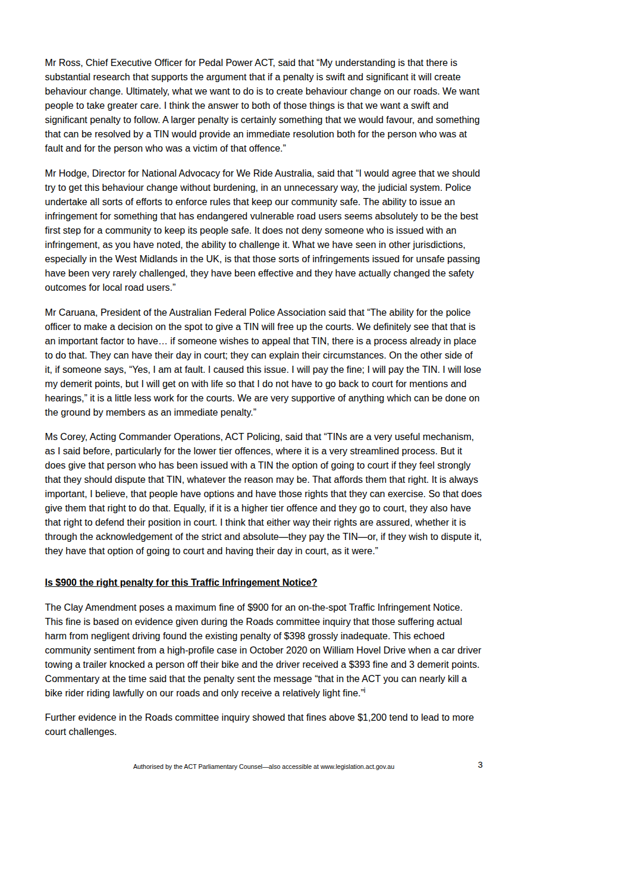Mr Ross, Chief Executive Officer for Pedal Power ACT, said that “My understanding is that there is substantial research that supports the argument that if a penalty is swift and significant it will create behaviour change. Ultimately, what we want to do is to create behaviour change on our roads. We want people to take greater care. I think the answer to both of those things is that we want a swift and significant penalty to follow. A larger penalty is certainly something that we would favour, and something that can be resolved by a TIN would provide an immediate resolution both for the person who was at fault and for the person who was a victim of that offence.”
Mr Hodge, Director for National Advocacy for We Ride Australia, said that “I would agree that we should try to get this behaviour change without burdening, in an unnecessary way, the judicial system. Police undertake all sorts of efforts to enforce rules that keep our community safe. The ability to issue an infringement for something that has endangered vulnerable road users seems absolutely to be the best first step for a community to keep its people safe. It does not deny someone who is issued with an infringement, as you have noted, the ability to challenge it. What we have seen in other jurisdictions, especially in the West Midlands in the UK, is that those sorts of infringements issued for unsafe passing have been very rarely challenged, they have been effective and they have actually changed the safety outcomes for local road users.”
Mr Caruana, President of the Australian Federal Police Association said that “The ability for the police officer to make a decision on the spot to give a TIN will free up the courts. We definitely see that that is an important factor to have… if someone wishes to appeal that TIN, there is a process already in place to do that. They can have their day in court; they can explain their circumstances. On the other side of it, if someone says, “Yes, I am at fault. I caused this issue. I will pay the fine; I will pay the TIN. I will lose my demerit points, but I will get on with life so that I do not have to go back to court for mentions and hearings,” it is a little less work for the courts. We are very supportive of anything which can be done on the ground by members as an immediate penalty.”
Ms Corey, Acting Commander Operations, ACT Policing, said that “TINs are a very useful mechanism, as I said before, particularly for the lower tier offences, where it is a very streamlined process. But it does give that person who has been issued with a TIN the option of going to court if they feel strongly that they should dispute that TIN, whatever the reason may be. That affords them that right. It is always important, I believe, that people have options and have those rights that they can exercise. So that does give them that right to do that. Equally, if it is a higher tier offence and they go to court, they also have that right to defend their position in court. I think that either way their rights are assured, whether it is through the acknowledgement of the strict and absolute—they pay the TIN—or, if they wish to dispute it, they have that option of going to court and having their day in court, as it were.”
Is $900 the right penalty for this Traffic Infringement Notice?
The Clay Amendment poses a maximum fine of $900 for an on-the-spot Traffic Infringement Notice. This fine is based on evidence given during the Roads committee inquiry that those suffering actual harm from negligent driving found the existing penalty of $398 grossly inadequate. This echoed community sentiment from a high-profile case in October 2020 on William Hovel Drive when a car driver towing a trailer knocked a person off their bike and the driver received a $393 fine and 3 demerit points. Commentary at the time said that the penalty sent the message “that in the ACT you can nearly kill a bike rider riding lawfully on our roads and only receive a relatively light fine.”i
Further evidence in the Roads committee inquiry showed that fines above $1,200 tend to lead to more court challenges.
Authorised by the ACT Parliamentary Counsel—also accessible at www.legislation.act.gov.au 3